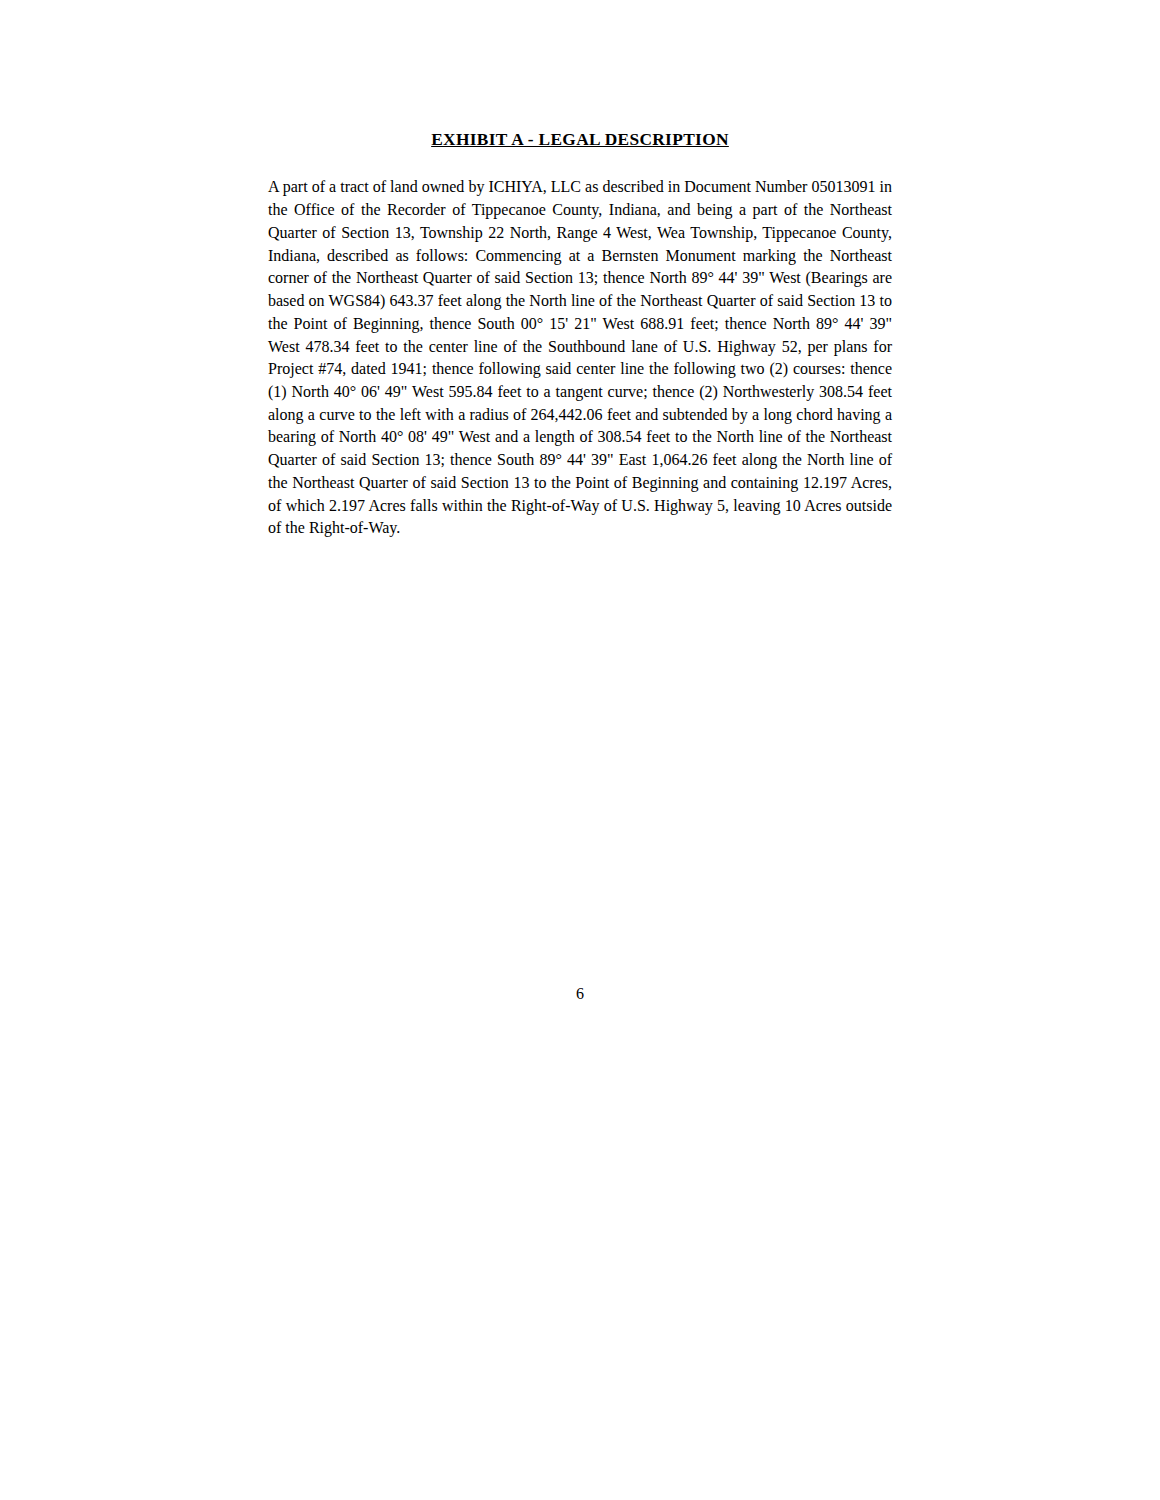EXHIBIT A - LEGAL DESCRIPTION
A part of a tract of land owned by ICHIYA, LLC as described in Document Number 05013091 in the Office of the Recorder of Tippecanoe County, Indiana, and being a part of the Northeast Quarter of Section 13, Township 22 North, Range 4 West, Wea Township, Tippecanoe County, Indiana, described as follows: Commencing at a Bernsten Monument marking the Northeast corner of the Northeast Quarter of said Section 13; thence North 89° 44' 39" West (Bearings are based on WGS84) 643.37 feet along the North line of the Northeast Quarter of said Section 13 to the Point of Beginning, thence South 00° 15' 21" West 688.91 feet; thence North 89° 44' 39" West 478.34 feet to the center line of the Southbound lane of U.S. Highway 52, per plans for Project #74, dated 1941; thence following said center line the following two (2) courses: thence (1) North 40° 06' 49" West 595.84 feet to a tangent curve; thence (2) Northwesterly 308.54 feet along a curve to the left with a radius of 264,442.06 feet and subtended by a long chord having a bearing of North 40° 08' 49" West and a length of 308.54 feet to the North line of the Northeast Quarter of said Section 13; thence South 89° 44' 39" East 1,064.26 feet along the North line of the Northeast Quarter of said Section 13 to the Point of Beginning and containing 12.197 Acres, of which 2.197 Acres falls within the Right-of-Way of U.S. Highway 5, leaving 10 Acres outside of the Right-of-Way.
6